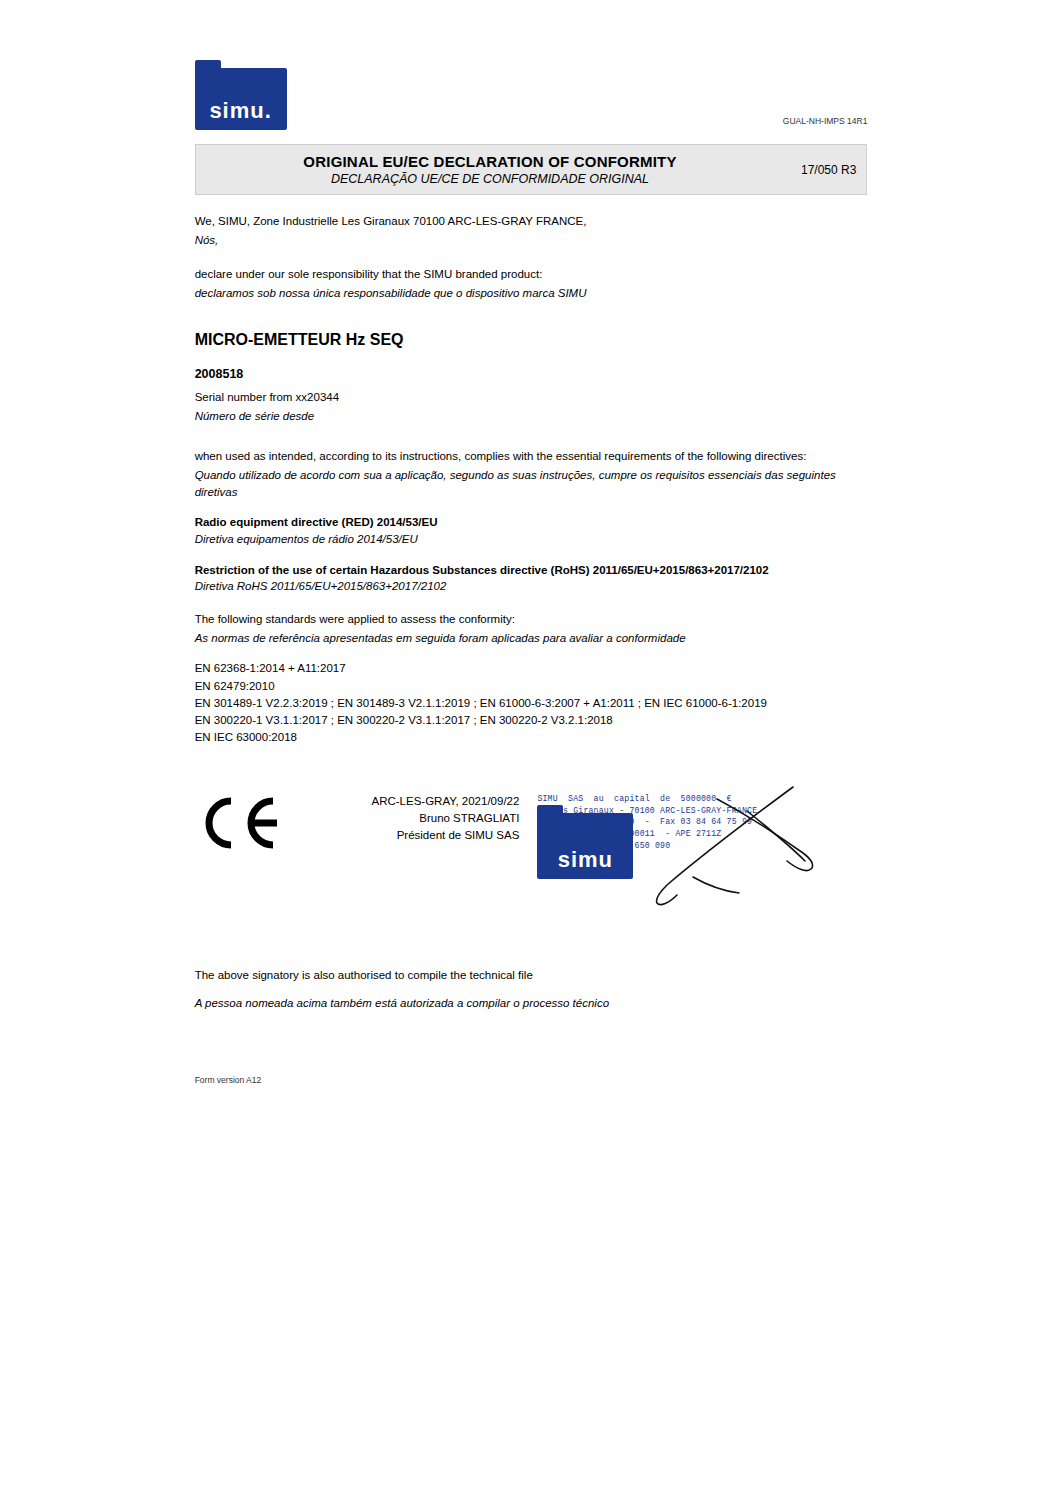simu.
GUAL-NH-IMPS 14R1
ORIGINAL EU/EC DECLARATION OF CONFORMITY
DECLARAÇÃO UE/CE DE CONFORMIDADE ORIGINAL
17/050 R3
We, SIMU, Zone Industrielle Les Giranaux 70100 ARC-LES-GRAY FRANCE,
Nós,
declare under our sole responsibility that the SIMU branded product:
declaramos sob nossa única responsabilidade que o dispositivo marca SIMU
MICRO-EMETTEUR Hz SEQ
2008518
Serial number from xx20344
Número de série desde
when used as intended, according to its instructions, complies with the essential requirements of the following directives:
Quando utilizado de acordo com sua a aplicação, segundo as suas instruções, cumpre os requisitos essenciais das seguintes diretivas
Radio equipment directive (RED) 2014/53/EU
Diretiva equipamentos de rádio 2014/53/EU
Restriction of the use of certain Hazardous Substances directive (RoHS) 2011/65/EU+2015/863+2017/2102
Diretiva RoHS 2011/65/EU+2015/863+2017/2102
The following standards were applied to assess the conformity:
As normas de referência apresentadas em seguida foram aplicadas para avaliar a conformidade
EN 62368‑1:2014 + A11:2017
EN 62479:2010
EN 301489‑1 V2.2.3:2019 ; EN 301489‑3 V2.1.1:2019 ; EN 61000‑6‑3:2007 + A1:2011 ; EN IEC 61000‑6‑1:2019
EN 300220‑1 V3.1.1:2017 ; EN 300220‑2 V3.1.1:2017 ; EN 300220‑2 V3.2.1:2018
EN IEC 63000:2018
ARC-LES-GRAY, 2021/09/22
Bruno STRAGLIATI
Président de SIMU SAS
SIMU SAS au capital de 5000000 €
ZI Les Giranaux - 70100 ARC-LES-GRAY-FRANCE
Tél. 03 84 64 28 00 - Fax 03 84 64 75 99
Siret 425 650 090 00011 - APE 2711Z
N° TVA : FR 67 425 650 090
simu
The above signatory is also authorised to compile the technical file
A pessoa nomeada acima também está autorizada a compilar o processo técnico
Form version A12